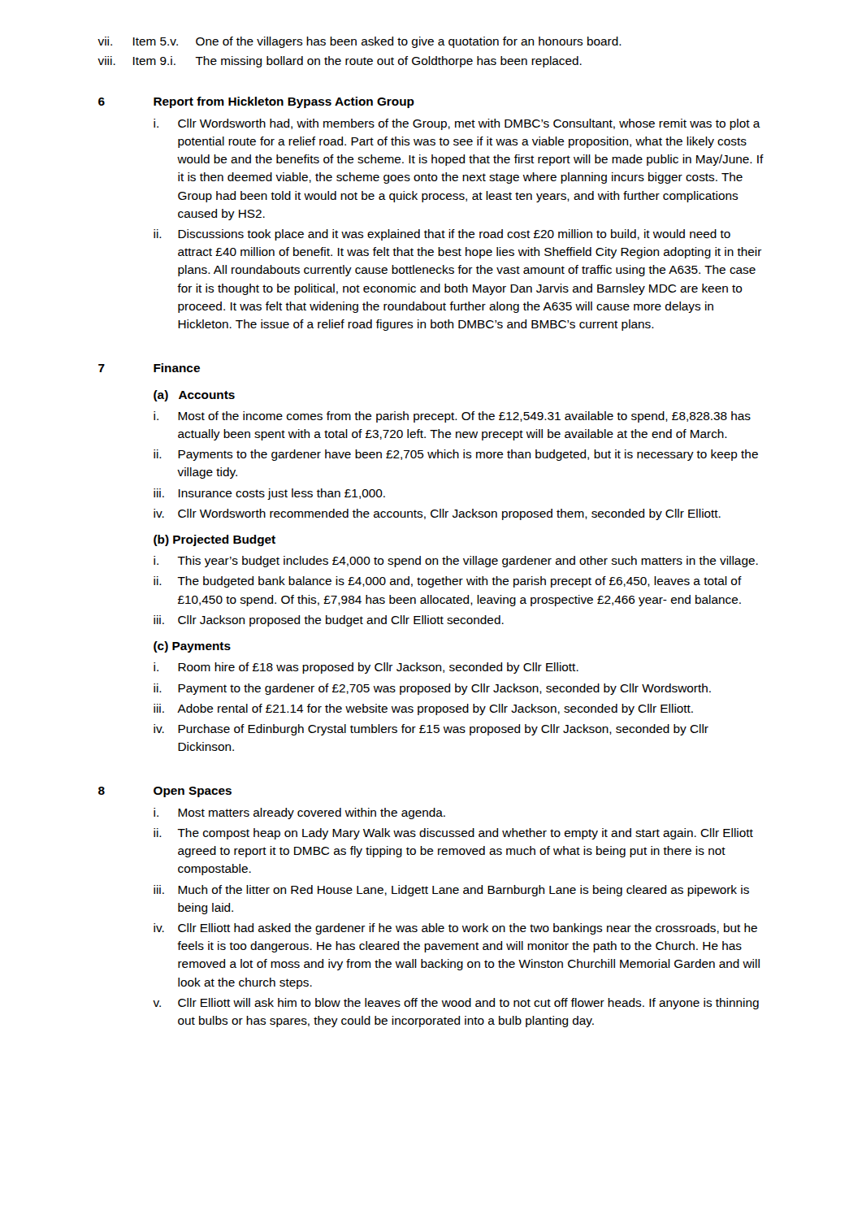vii. Item 5.v. One of the villagers has been asked to give a quotation for an honours board.
viii. Item 9.i. The missing bollard on the route out of Goldthorpe has been replaced.
6
Report from Hickleton Bypass Action Group
i. Cllr Wordsworth had, with members of the Group, met with DMBC’s Consultant, whose remit was to plot a potential route for a relief road. Part of this was to see if it was a viable proposition, what the likely costs would be and the benefits of the scheme. It is hoped that the first report will be made public in May/June. If it is then deemed viable, the scheme goes onto the next stage where planning incurs bigger costs. The Group had been told it would not be a quick process, at least ten years, and with further complications caused by HS2.
ii. Discussions took place and it was explained that if the road cost £20 million to build, it would need to attract £40 million of benefit. It was felt that the best hope lies with Sheffield City Region adopting it in their plans. All roundabouts currently cause bottlenecks for the vast amount of traffic using the A635. The case for it is thought to be political, not economic and both Mayor Dan Jarvis and Barnsley MDC are keen to proceed. It was felt that widening the roundabout further along the A635 will cause more delays in Hickleton. The issue of a relief road figures in both DMBC’s and BMBC’s current plans.
7
Finance
(a) Accounts
i. Most of the income comes from the parish precept. Of the £12,549.31 available to spend, £8,828.38 has actually been spent with a total of £3,720 left. The new precept will be available at the end of March.
ii. Payments to the gardener have been £2,705 which is more than budgeted, but it is necessary to keep the village tidy.
iii. Insurance costs just less than £1,000.
iv. Cllr Wordsworth recommended the accounts, Cllr Jackson proposed them, seconded by Cllr Elliott.
(b) Projected Budget
i. This year’s budget includes £4,000 to spend on the village gardener and other such matters in the village.
ii. The budgeted bank balance is £4,000 and, together with the parish precept of £6,450, leaves a total of £10,450 to spend. Of this, £7,984 has been allocated, leaving a prospective £2,466 year- end balance.
iii. Cllr Jackson proposed the budget and Cllr Elliott seconded.
(c) Payments
i. Room hire of £18 was proposed by Cllr Jackson, seconded by Cllr Elliott.
ii. Payment to the gardener of £2,705 was proposed by Cllr Jackson, seconded by Cllr Wordsworth.
iii. Adobe rental of £21.14 for the website was proposed by Cllr Jackson, seconded by Cllr Elliott.
iv. Purchase of Edinburgh Crystal tumblers for £15 was proposed by Cllr Jackson, seconded by Cllr Dickinson.
8
Open Spaces
i. Most matters already covered within the agenda.
ii. The compost heap on Lady Mary Walk was discussed and whether to empty it and start again. Cllr Elliott agreed to report it to DMBC as fly tipping to be removed as much of what is being put in there is not compostable.
iii. Much of the litter on Red House Lane, Lidgett Lane and Barnburgh Lane is being cleared as pipework is being laid.
iv. Cllr Elliott had asked the gardener if he was able to work on the two bankings near the crossroads, but he feels it is too dangerous. He has cleared the pavement and will monitor the path to the Church. He has removed a lot of moss and ivy from the wall backing on to the Winston Churchill Memorial Garden and will look at the church steps.
v. Cllr Elliott will ask him to blow the leaves off the wood and to not cut off flower heads. If anyone is thinning out bulbs or has spares, they could be incorporated into a bulb planting day.